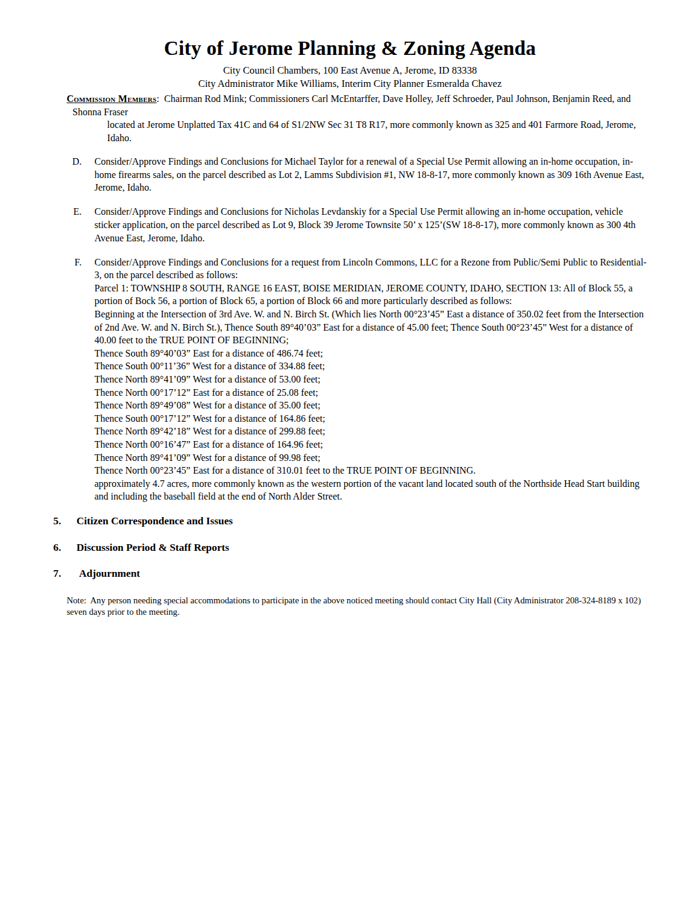City of Jerome Planning & Zoning Agenda
City Council Chambers, 100 East Avenue A, Jerome, ID 83338
City Administrator Mike Williams, Interim City Planner Esmeralda Chavez
Commission Members: Chairman Rod Mink; Commissioners Carl McEntarffer, Dave Holley, Jeff Schroeder, Paul Johnson, Benjamin Reed, and Shonna Fraser
located at Jerome Unplatted Tax 41C and 64 of S1/2NW Sec 31 T8 R17, more commonly known as 325 and 401 Farmore Road, Jerome, Idaho.
Consider/Approve Findings and Conclusions for Michael Taylor for a renewal of a Special Use Permit allowing an in-home occupation, in-home firearms sales, on the parcel described as Lot 2, Lamms Subdivision #1, NW 18-8-17, more commonly known as 309 16th Avenue East, Jerome, Idaho.
Consider/Approve Findings and Conclusions for Nicholas Levdanskiy for a Special Use Permit allowing an in-home occupation, vehicle sticker application, on the parcel described as Lot 9, Block 39 Jerome Townsite 50’ x 125’(SW 18-8-17), more commonly known as 300 4th Avenue East, Jerome, Idaho.
Consider/Approve Findings and Conclusions for a request from Lincoln Commons, LLC for a Rezone from Public/Semi Public to Residential-3, on the parcel described as follows:
Parcel 1: TOWNSHIP 8 SOUTH, RANGE 16 EAST, BOISE MERIDIAN, JEROME COUNTY, IDAHO, SECTION 13: All of Block 55, a portion of Bock 56, a portion of Block 65, a portion of Block 66 and more particularly described as follows:
Beginning at the Intersection of 3rd Ave. W. and N. Birch St. (Which lies North 00°23’45” East a distance of 350.02 feet from the Intersection of 2nd Ave. W. and N. Birch St.), Thence South 89°40’03” East for a distance of 45.00 feet; Thence South 00°23’45” West for a distance of 40.00 feet to the TRUE POINT OF BEGINNING;
Thence South 89°40’03” East for a distance of 486.74 feet;
Thence South 00°11’36” West for a distance of 334.88 feet;
Thence North 89°41’09” West for a distance of 53.00 feet;
Thence North 00°17’12” East for a distance of 25.08 feet;
Thence North 89°49’08” West for a distance of 35.00 feet;
Thence South 00°17’12” West for a distance of 164.86 feet;
Thence North 89°42’18” West for a distance of 299.88 feet;
Thence North 00°16’47” East for a distance of 164.96 feet;
Thence North 89°41’09” West for a distance of 99.98 feet;
Thence North 00°23’45” East for a distance of 310.01 feet to the TRUE POINT OF BEGINNING.
approximately 4.7 acres, more commonly known as the western portion of the vacant land located south of the Northside Head Start building and including the baseball field at the end of North Alder Street.
Citizen Correspondence and Issues
Discussion Period & Staff Reports
Adjournment
Note: Any person needing special accommodations to participate in the above noticed meeting should contact City Hall (City Administrator 208-324-8189 x 102) seven days prior to the meeting.